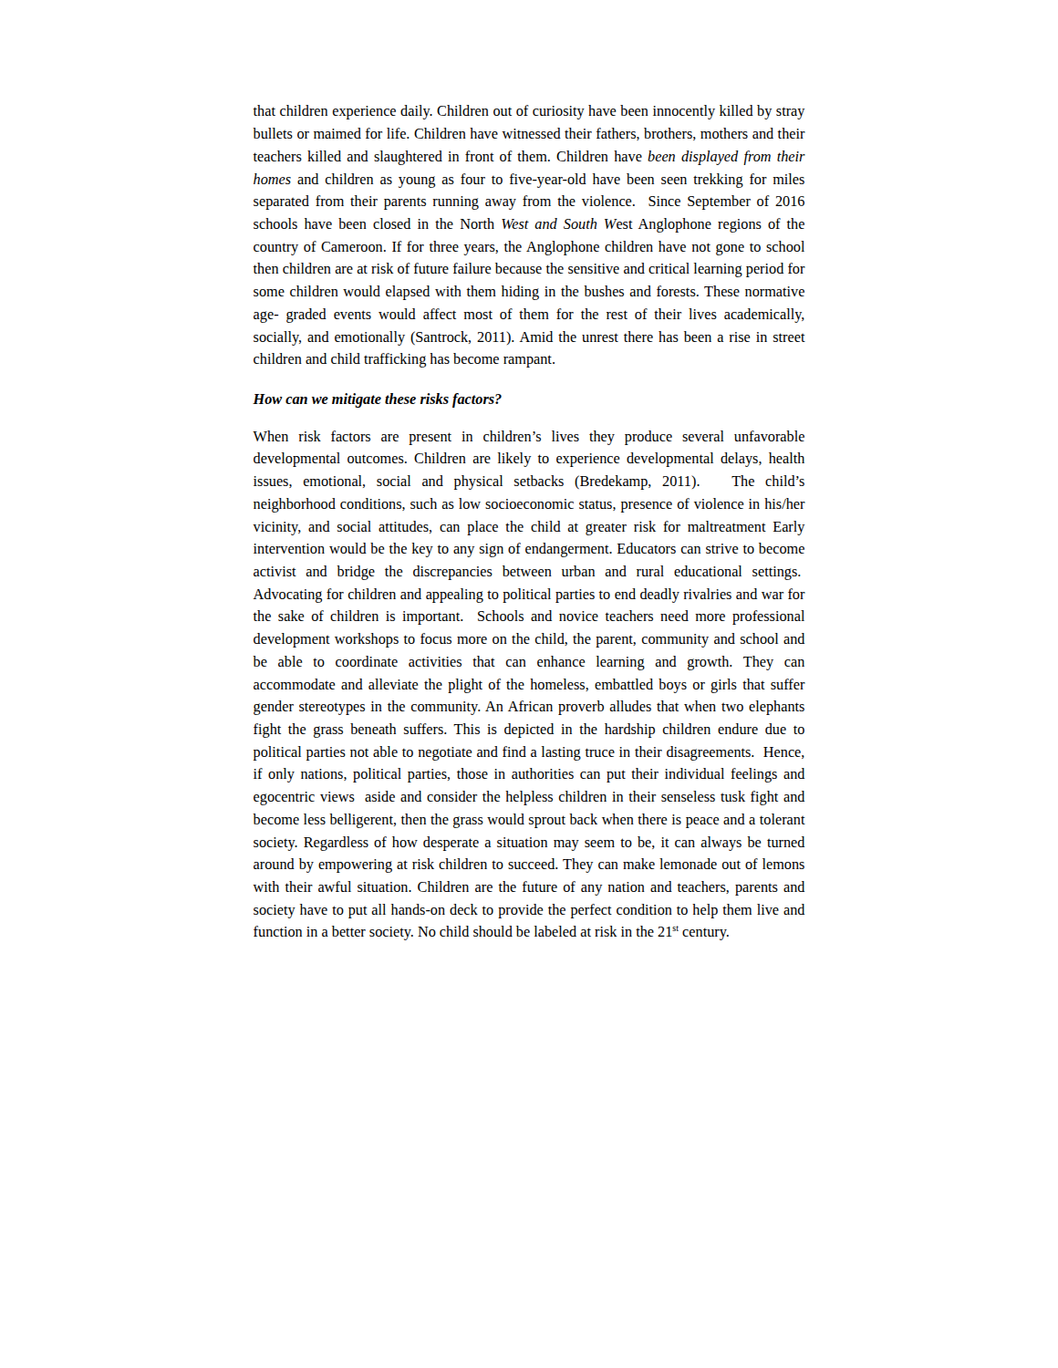that children experience daily. Children out of curiosity have been innocently killed by stray bullets or maimed for life. Children have witnessed their fathers, brothers, mothers and their teachers killed and slaughtered in front of them. Children have been displayed from their homes and children as young as four to five-year-old have been seen trekking for miles separated from their parents running away from the violence. Since September of 2016 schools have been closed in the North West and South West Anglophone regions of the country of Cameroon. If for three years, the Anglophone children have not gone to school then children are at risk of future failure because the sensitive and critical learning period for some children would elapsed with them hiding in the bushes and forests. These normative age- graded events would affect most of them for the rest of their lives academically, socially, and emotionally (Santrock, 2011). Amid the unrest there has been a rise in street children and child trafficking has become rampant.
How can we mitigate these risks factors?
When risk factors are present in children’s lives they produce several unfavorable developmental outcomes. Children are likely to experience developmental delays, health issues, emotional, social and physical setbacks (Bredekamp, 2011). The child’s neighborhood conditions, such as low socioeconomic status, presence of violence in his/her vicinity, and social attitudes, can place the child at greater risk for maltreatment Early intervention would be the key to any sign of endangerment. Educators can strive to become activist and bridge the discrepancies between urban and rural educational settings. Advocating for children and appealing to political parties to end deadly rivalries and war for the sake of children is important. Schools and novice teachers need more professional development workshops to focus more on the child, the parent, community and school and be able to coordinate activities that can enhance learning and growth. They can accommodate and alleviate the plight of the homeless, embattled boys or girls that suffer gender stereotypes in the community. An African proverb alludes that when two elephants fight the grass beneath suffers. This is depicted in the hardship children endure due to political parties not able to negotiate and find a lasting truce in their disagreements. Hence, if only nations, political parties, those in authorities can put their individual feelings and egocentric views aside and consider the helpless children in their senseless tusk fight and become less belligerent, then the grass would sprout back when there is peace and a tolerant society. Regardless of how desperate a situation may seem to be, it can always be turned around by empowering at risk children to succeed. They can make lemonade out of lemons with their awful situation. Children are the future of any nation and teachers, parents and society have to put all hands-on deck to provide the perfect condition to help them live and function in a better society. No child should be labeled at risk in the 21st century.